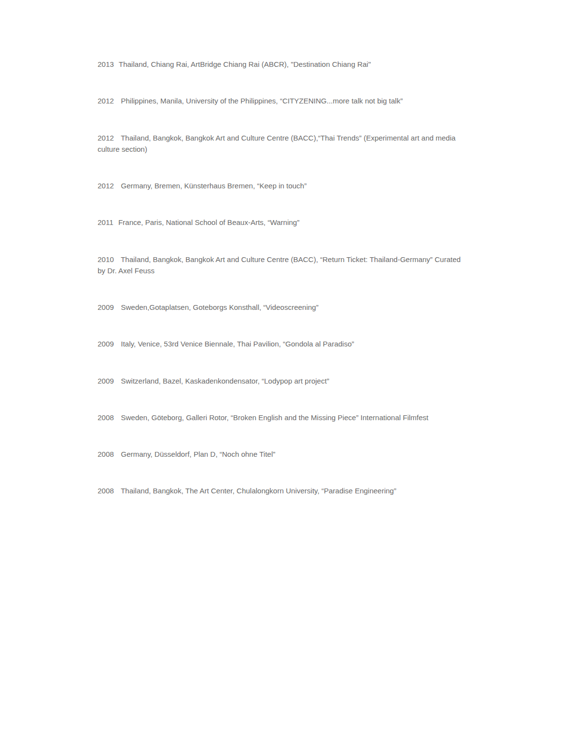2013 Thailand, Chiang Rai, ArtBridge Chiang Rai (ABCR), "Destination Chiang Rai"
2012 Philippines, Manila, University of the Philippines, “CITYZENING...more talk not big talk”
2012 Thailand, Bangkok, Bangkok Art and Culture Centre (BACC),“Thai Trends” (Experimental art and media culture section)
2012 Germany, Bremen, Künsterhaus Bremen, “Keep in touch”
2011 France, Paris, National School of Beaux-Arts, “Warning”
2010 Thailand, Bangkok, Bangkok Art and Culture Centre (BACC), “Return Ticket: Thailand-Germany” Curated by Dr. Axel Feuss
2009 Sweden,Gotaplatsen, Goteborgs Konsthall, “Videoscreening”
2009 Italy, Venice, 53rd Venice Biennale, Thai Pavilion, “Gondola al Paradiso”
2009 Switzerland, Bazel, Kaskadenkondensator, “Lodypop art project”
2008 Sweden, Göteborg, Galleri Rotor, “Broken English and the Missing Piece” International Filmfest
2008 Germany, Düsseldorf, Plan D, “Noch ohne Titel”
2008 Thailand, Bangkok, The Art Center, Chulalongkorn University, “Paradise Engineering”